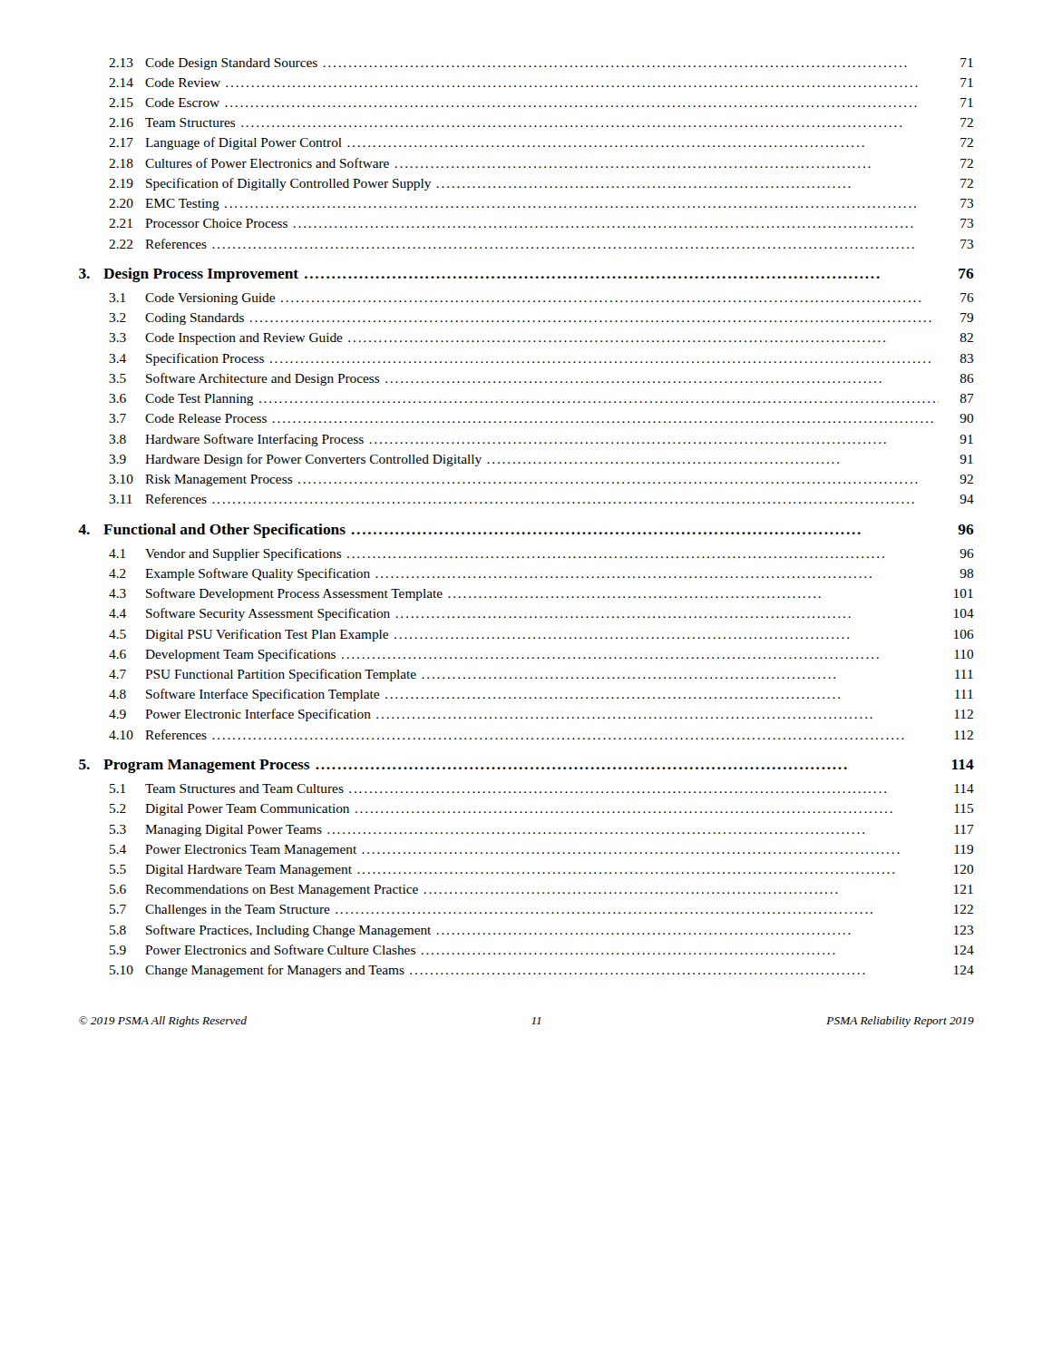2.13 Code Design Standard Sources.................................................................................................................. 71
2.14 Code Review....................................................................................................................................... 71
2.15 Code Escrow....................................................................................................................................... 71
2.16 Team Structures................................................................................................................................. 72
2.17 Language of Digital Power Control..................................................................................................... 72
2.18 Cultures of Power Electronics and Software............................................................................................. 72
2.19 Specification of Digitally Controlled Power Supply................................................................................. 72
2.20 EMC Testing....................................................................................................................................... 73
2.21 Processor Choice Process......................................................................................................................... 73
2.22 References......................................................................................................................................... 73
3. Design Process Improvement......................................................................................................... 76
3.1 Code Versioning Guide............................................................................................................................. 76
3.2 Coding Standards..................................................................................................................................... 79
3.3 Code Inspection and Review Guide......................................................................................................... 82
3.4 Specification Process................................................................................................................................. 83
3.5 Software Architecture and Design Process................................................................................................. 86
3.6 Code Test Planning..................................................................................................................................... 87
3.7 Code Release Process................................................................................................................................. 90
3.8 Hardware Software Interfacing Process..................................................................................................... 91
3.9 Hardware Design for Power Converters Controlled Digitally..................................................................... 91
3.10 Risk Management Process......................................................................................................................... 92
3.11 References......................................................................................................................................... 94
4. Functional and Other Specifications............................................................................................. 96
4.1 Vendor and Supplier Specifications......................................................................................................... 96
4.2 Example Software Quality Specification................................................................................................. 98
4.3 Software Development Process Assessment Template......................................................................... 101
4.4 Software Security Assessment Specification......................................................................................... 104
4.5 Digital PSU Verification Test Plan Example......................................................................................... 106
4.6 Development Team Specifications......................................................................................................... 110
4.7 PSU Functional Partition Specification Template................................................................................. 111
4.8 Software Interface Specification Template......................................................................................... 111
4.9 Power Electronic Interface Specification................................................................................................. 112
4.10 References....................................................................................................................................... 112
5. Program Management Process................................................................................................. 114
5.1 Team Structures and Team Cultures......................................................................................................... 114
5.2 Digital Power Team Communication......................................................................................................... 115
5.3 Managing Digital Power Teams......................................................................................................... 117
5.4 Power Electronics Team Management......................................................................................................... 119
5.5 Digital Hardware Team Management......................................................................................................... 120
5.6 Recommendations on Best Management Practice................................................................................. 121
5.7 Challenges in the Team Structure......................................................................................................... 122
5.8 Software Practices, Including Change Management................................................................................. 123
5.9 Power Electronics and Software Culture Clashes................................................................................. 124
5.10 Change Management for Managers and Teams......................................................................................... 124
© 2019 PSMA All Rights Reserved 11 PSMA Reliability Report 2019